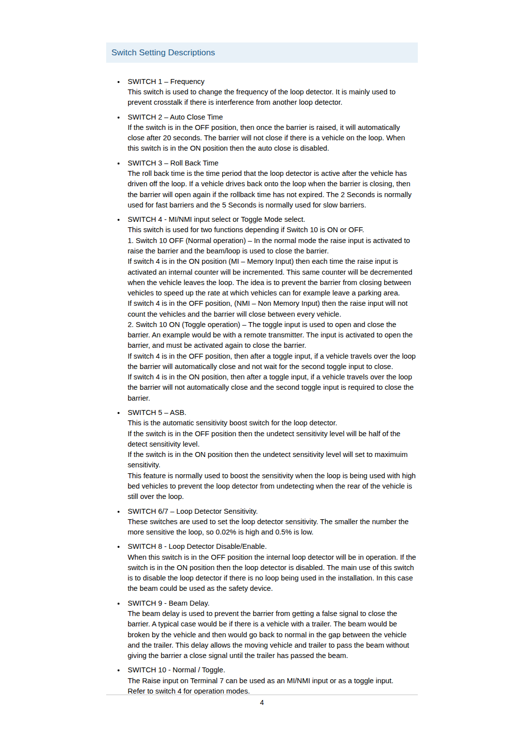Switch Setting Descriptions
SWITCH 1 – Frequency
This switch is used to change the frequency of the loop detector. It is mainly used to prevent crosstalk if there is interference from another loop detector.
SWITCH 2 – Auto Close Time
If the switch is in the OFF position, then once the barrier is raised, it will automatically close after 20 seconds. The barrier will not close if there is a vehicle on the loop. When this switch is in the ON position then the auto close is disabled.
SWITCH 3 – Roll Back Time
The roll back time is the time period that the loop detector is active after the vehicle has driven off the loop. If a vehicle drives back onto the loop when the barrier is closing, then the barrier will open again if the rollback time has not expired. The 2 Seconds is normally used for fast barriers and the 5 Seconds is normally used for slow barriers.
SWITCH 4 - MI/NMI input select or Toggle Mode select.
This switch is used for two functions depending if Switch 10 is ON or OFF.
1. Switch 10 OFF (Normal operation) – In the normal mode the raise input is activated to raise the barrier and the beam/loop is used to close the barrier.
If switch 4 is in the ON position (MI – Memory Input) then each time the raise input is activated an internal counter will be incremented. This same counter will be decremented when the vehicle leaves the loop. The idea is to prevent the barrier from closing between vehicles to speed up the rate at which vehicles can for example leave a parking area.
If switch 4 is in the OFF position, (NMI – Non Memory Input) then the raise input will not count the vehicles and the barrier will close between every vehicle.
2. Switch 10 ON (Toggle operation) – The toggle input is used to open and close the barrier. An example would be with a remote transmitter. The input is activated to open the barrier, and must be activated again to close the barrier.
If switch 4 is in the OFF position, then after a toggle input, if a vehicle travels over the loop the barrier will automatically close and not wait for the second toggle input to close.
If switch 4 is in the ON position, then after a toggle input, if a vehicle travels over the loop the barrier will not automatically close and the second toggle input is required to close the barrier.
SWITCH 5 – ASB.
This is the automatic sensitivity boost switch for the loop detector.
If the switch is in the OFF position then the undetect sensitivity level will be half of the detect sensitivity level.
If the switch is in the ON position then the undetect sensitivity level will set to maximuim sensitivity.
This feature is normally used to boost the sensitivity when the loop is being used with high bed vehicles to prevent the loop detector from undetecting when the rear of the vehicle is still over the loop.
SWITCH 6/7 – Loop Detector Sensitivity.
These switches are used to set the loop detector sensitivity. The smaller the number the more sensitive the loop, so 0.02% is high and 0.5% is low.
SWITCH 8 - Loop Detector Disable/Enable.
When this switch is in the OFF position the internal loop detector will be in operation. If the switch is in the ON position then the loop detector is disabled. The main use of this switch is to disable the loop detector if there is no loop being used in the installation. In this case the beam could be used as the safety device.
SWITCH 9 - Beam Delay.
The beam delay is used to prevent the barrier from getting a false signal to close the barrier. A typical case would be if there is a vehicle with a trailer. The beam would be broken by the vehicle and then would go back to normal in the gap between the vehicle and the trailer. This delay allows the moving vehicle and trailer to pass the beam without giving the barrier a close signal until the trailer has passed the beam.
SWITCH 10 - Normal / Toggle.
The Raise input on Terminal 7 can be used as an MI/NMI input or as a toggle input.
Refer to switch 4 for operation modes.
4